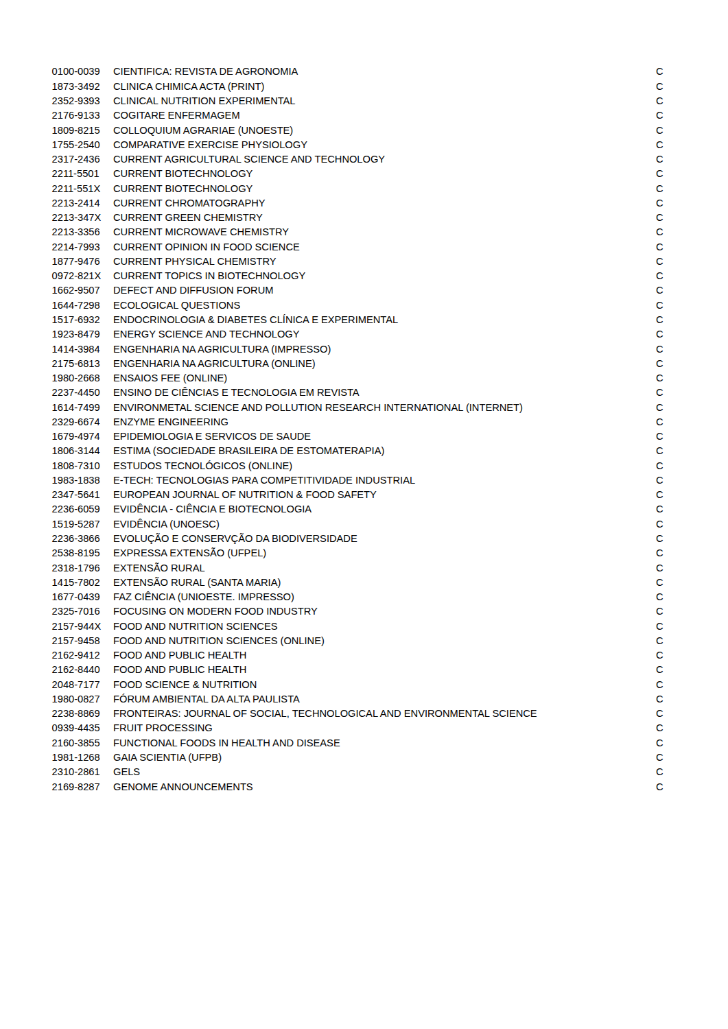| 0100-0039 | CIENTIFICA: REVISTA DE AGRONOMIA | C |
| 1873-3492 | CLINICA CHIMICA ACTA (PRINT) | C |
| 2352-9393 | CLINICAL NUTRITION EXPERIMENTAL | C |
| 2176-9133 | COGITARE ENFERMAGEM | C |
| 1809-8215 | COLLOQUIUM AGRARIAE (UNOESTE) | C |
| 1755-2540 | COMPARATIVE EXERCISE PHYSIOLOGY | C |
| 2317-2436 | CURRENT AGRICULTURAL SCIENCE AND TECHNOLOGY | C |
| 2211-5501 | CURRENT BIOTECHNOLOGY | C |
| 2211-551X | CURRENT BIOTECHNOLOGY | C |
| 2213-2414 | CURRENT CHROMATOGRAPHY | C |
| 2213-347X | CURRENT GREEN CHEMISTRY | C |
| 2213-3356 | CURRENT MICROWAVE CHEMISTRY | C |
| 2214-7993 | CURRENT OPINION IN FOOD SCIENCE | C |
| 1877-9476 | CURRENT PHYSICAL CHEMISTRY | C |
| 0972-821X | CURRENT TOPICS IN BIOTECHNOLOGY | C |
| 1662-9507 | DEFECT AND DIFFUSION FORUM | C |
| 1644-7298 | ECOLOGICAL QUESTIONS | C |
| 1517-6932 | ENDOCRINOLOGIA & DIABETES CLÍNICA E EXPERIMENTAL | C |
| 1923-8479 | ENERGY SCIENCE AND TECHNOLOGY | C |
| 1414-3984 | ENGENHARIA NA AGRICULTURA (IMPRESSO) | C |
| 2175-6813 | ENGENHARIA NA AGRICULTURA (ONLINE) | C |
| 1980-2668 | ENSAIOS FEE (ONLINE) | C |
| 2237-4450 | ENSINO DE CIÊNCIAS E TECNOLOGIA EM REVISTA | C |
| 1614-7499 | ENVIRONMETAL SCIENCE AND POLLUTION RESEARCH INTERNATIONAL (INTERNET) | C |
| 2329-6674 | ENZYME ENGINEERING | C |
| 1679-4974 | EPIDEMIOLOGIA E SERVICOS DE SAUDE | C |
| 1806-3144 | ESTIMA (SOCIEDADE BRASILEIRA DE ESTOMATERAPIA) | C |
| 1808-7310 | ESTUDOS TECNOLÓGICOS (ONLINE) | C |
| 1983-1838 | E-TECH: TECNOLOGIAS PARA COMPETITIVIDADE INDUSTRIAL | C |
| 2347-5641 | EUROPEAN JOURNAL OF NUTRITION & FOOD SAFETY | C |
| 2236-6059 | EVIDÊNCIA - CIÊNCIA E BIOTECNOLOGIA | C |
| 1519-5287 | EVIDÊNCIA (UNOESC) | C |
| 2236-3866 | EVOLUÇÃO E CONSERVÇÃO DA BIODIVERSIDADE | C |
| 2538-8195 | EXPRESSA EXTENSÃO (UFPEL) | C |
| 2318-1796 | EXTENSÃO RURAL | C |
| 1415-7802 | EXTENSÃO RURAL (SANTA MARIA) | C |
| 1677-0439 | FAZ CIÊNCIA (UNIOESTE. IMPRESSO) | C |
| 2325-7016 | FOCUSING ON MODERN FOOD INDUSTRY | C |
| 2157-944X | FOOD AND NUTRITION SCIENCES | C |
| 2157-9458 | FOOD AND NUTRITION SCIENCES (ONLINE) | C |
| 2162-9412 | FOOD AND PUBLIC HEALTH | C |
| 2162-8440 | FOOD AND PUBLIC HEALTH | C |
| 2048-7177 | FOOD SCIENCE & NUTRITION | C |
| 1980-0827 | FÓRUM AMBIENTAL DA ALTA PAULISTA | C |
| 2238-8869 | FRONTEIRAS: JOURNAL OF SOCIAL, TECHNOLOGICAL AND ENVIRONMENTAL SCIENCE | C |
| 0939-4435 | FRUIT PROCESSING | C |
| 2160-3855 | FUNCTIONAL FOODS IN HEALTH AND DISEASE | C |
| 1981-1268 | GAIA SCIENTIA (UFPB) | C |
| 2310-2861 | GELS | C |
| 2169-8287 | GENOME ANNOUNCEMENTS | C |